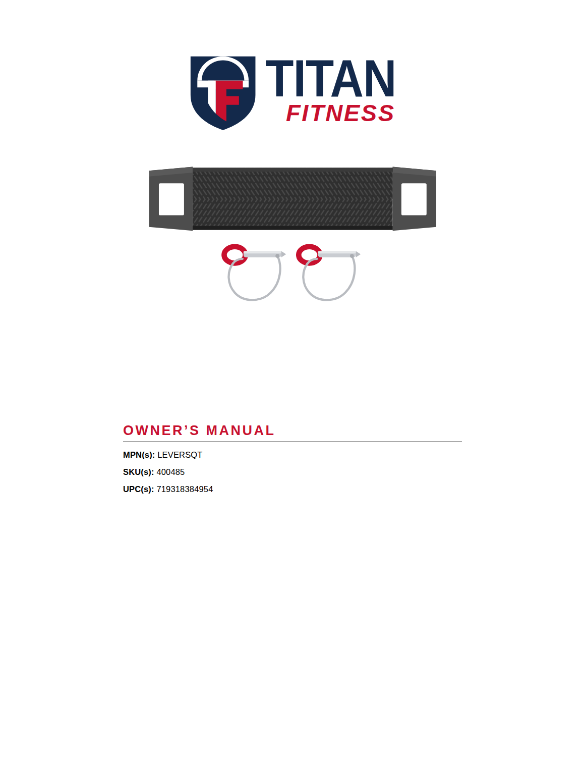TITAN FITNESS
OWNER’S MANUAL
MPN(s): LEVERSQT
SKU(s): 400485
UPC(s): 719318384954